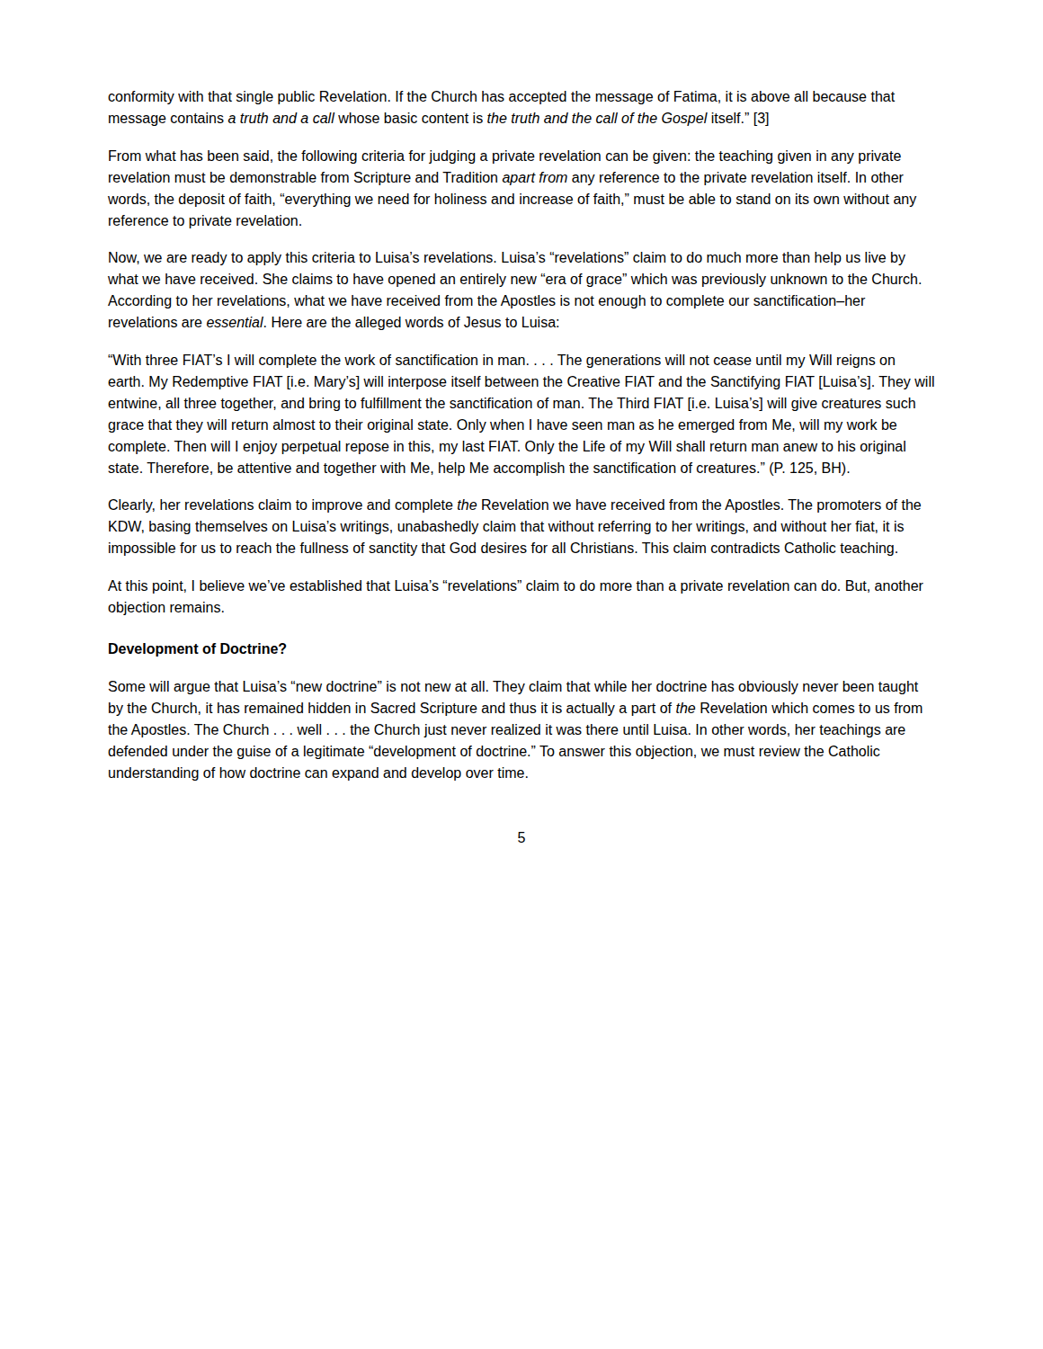conformity with that single public Revelation. If the Church has accepted the message of Fatima, it is above all because that message contains a truth and a call whose basic content is the truth and the call of the Gospel itself.” [3]
From what has been said, the following criteria for judging a private revelation can be given: the teaching given in any private revelation must be demonstrable from Scripture and Tradition apart from any reference to the private revelation itself. In other words, the deposit of faith, “everything we need for holiness and increase of faith,” must be able to stand on its own without any reference to private revelation.
Now, we are ready to apply this criteria to Luisa’s revelations. Luisa’s “revelations” claim to do much more than help us live by what we have received. She claims to have opened an entirely new “era of grace” which was previously unknown to the Church. According to her revelations, what we have received from the Apostles is not enough to complete our sanctification–her revelations are essential. Here are the alleged words of Jesus to Luisa:
“With three FIAT’s I will complete the work of sanctification in man. . . . The generations will not cease until my Will reigns on earth. My Redemptive FIAT [i.e. Mary’s] will interpose itself between the Creative FIAT and the Sanctifying FIAT [Luisa’s]. They will entwine, all three together, and bring to fulfillment the sanctification of man. The Third FIAT [i.e. Luisa’s] will give creatures such grace that they will return almost to their original state. Only when I have seen man as he emerged from Me, will my work be complete. Then will I enjoy perpetual repose in this, my last FIAT. Only the Life of my Will shall return man anew to his original state. Therefore, be attentive and together with Me, help Me accomplish the sanctification of creatures.” (P. 125, BH).
Clearly, her revelations claim to improve and complete the Revelation we have received from the Apostles. The promoters of the KDW, basing themselves on Luisa’s writings, unabashedly claim that without referring to her writings, and without her fiat, it is impossible for us to reach the fullness of sanctity that God desires for all Christians. This claim contradicts Catholic teaching.
At this point, I believe we’ve established that Luisa’s “revelations” claim to do more than a private revelation can do. But, another objection remains.
Development of Doctrine?
Some will argue that Luisa’s “new doctrine” is not new at all. They claim that while her doctrine has obviously never been taught by the Church, it has remained hidden in Sacred Scripture and thus it is actually a part of the Revelation which comes to us from the Apostles. The Church . . . well . . . the Church just never realized it was there until Luisa. In other words, her teachings are defended under the guise of a legitimate “development of doctrine.” To answer this objection, we must review the Catholic understanding of how doctrine can expand and develop over time.
5